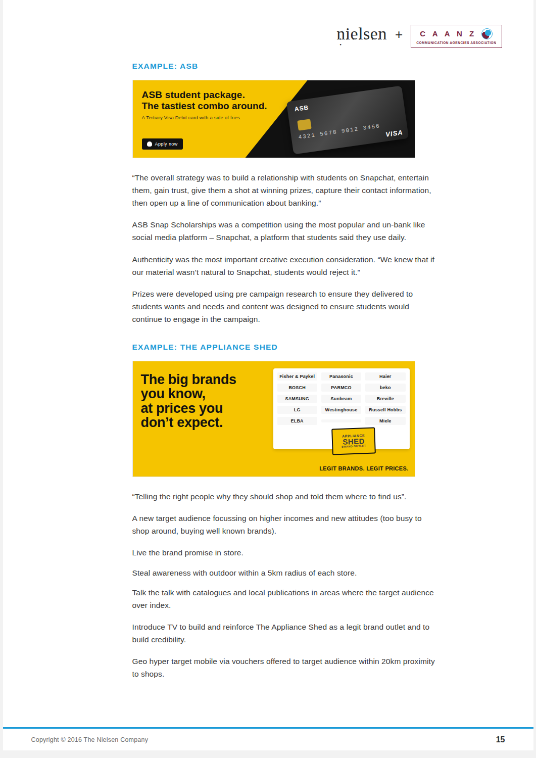nielsen• • • • • • • •
+
C A A N Z
Communication Agencies Association
Example: ASB
ASB 4321 5678 9012 3456
ASB student package.
The tastiest combo around.
A Tertiary Visa Debit card with a side of fries.
Apply now
“The overall strategy was to build a relationship with students on Snapchat, entertain them, gain trust, give them a shot at winning prizes, capture their contact information, then open up a line of communication about banking.”
ASB Snap Scholarships was a competition using the most popular and un-bank like social media platform – Snapchat, a platform that students said they use daily.
Authenticity was the most important creative execution consideration. “We knew that if our material wasn’t natural to Snapchat, students would reject it.”
Prizes were developed using pre campaign research to ensure they delivered to students wants and needs and content was designed to ensure students would continue to engage in the campaign.
Example: The Appliance Shed
The big brands
you know,
at prices you
don’t expect.
Fisher & Paykel Panasonic Haier BOSCH PARMCO beko SAMSUNG Sunbeam Breville LG Westinghouse Russell Hobbs ELBA Miele
APPLIANCE SHED BRAND OUTLET
LEGIT BRANDS. LEGIT PRICES.
“Telling the right people why they should shop and told them where to find us”.
A new target audience focussing on higher incomes and new attitudes (too busy to shop around, buying well known brands).
Live the brand promise in store.
Steal awareness with outdoor within a 5km radius of each store.
Talk the talk with catalogues and local publications in areas where the target audience over index.
Introduce TV to build and reinforce The Appliance Shed as a legit brand outlet and to build credibility.
Geo hyper target mobile via vouchers offered to target audience within 20km proximity to shops.
Copyright © 2016 The Nielsen Company
15